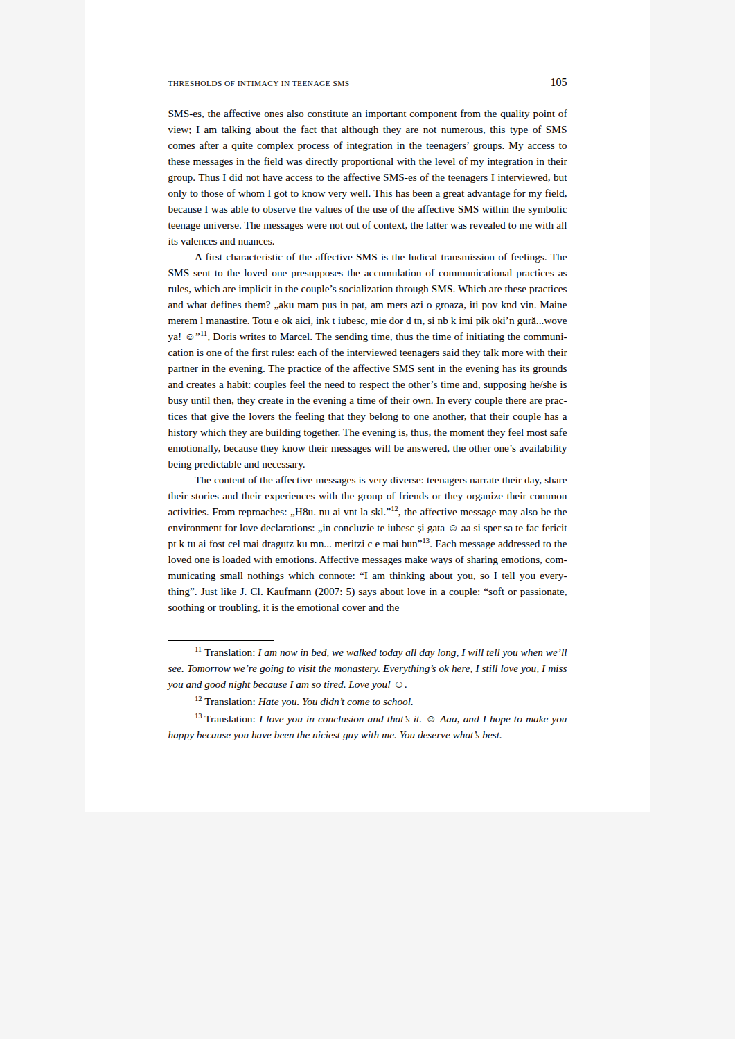Thresholds of Intimacy in Teenage SMS 105
SMS-es, the affective ones also constitute an important component from the quality point of view; I am talking about the fact that although they are not numerous, this type of SMS comes after a quite complex process of integration in the teenagers’ groups. My access to these messages in the field was directly proportional with the level of my integration in their group. Thus I did not have access to the affective SMS-es of the teenagers I interviewed, but only to those of whom I got to know very well. This has been a great advantage for my field, because I was able to observe the values of the use of the affective SMS within the symbolic teenage universe. The messages were not out of context, the latter was revealed to me with all its valences and nuances.
A first characteristic of the affective SMS is the ludical transmission of feelings. The SMS sent to the loved one presupposes the accumulation of communicational practices as rules, which are implicit in the couple’s socialization through SMS. Which are these practices and what defines them? „aku mam pus in pat, am mers azi o groaza, iti pov knd vin. Maine merem l manastire. Totu e ok aici, ink t iubesc, mie dor d tn, si nb k imi pik oki’n gură...wove ya! ☺”11, Doris writes to Marcel. The sending time, thus the time of initiating the communication is one of the first rules: each of the interviewed teenagers said they talk more with their partner in the evening. The practice of the affective SMS sent in the evening has its grounds and creates a habit: couples feel the need to respect the other’s time and, supposing he/she is busy until then, they create in the evening a time of their own. In every couple there are practices that give the lovers the feeling that they belong to one another, that their couple has a history which they are building together. The evening is, thus, the moment they feel most safe emotionally, because they know their messages will be answered, the other one’s availability being predictable and necessary.
The content of the affective messages is very diverse: teenagers narrate their day, share their stories and their experiences with the group of friends or they organize their common activities. From reproaches: „H8u. nu ai vnt la skl.”12, the affective message may also be the environment for love declarations: „in concluzie te iubesc şi gata ☺ aa si sper sa te fac fericit pt k tu ai fost cel mai dragutz ku mn... meritzi c e mai bun”13. Each message addressed to the loved one is loaded with emotions. Affective messages make ways of sharing emotions, communicating small nothings which connote: “I am thinking about you, so I tell you everything”. Just like J. Cl. Kaufmann (2007: 5) says about love in a couple: “soft or passionate, soothing or troubling, it is the emotional cover and the
11Translation: I am now in bed, we walked today all day long, I will tell you when we’ll see. Tomorrow we’re going to visit the monastery. Everything’s ok here, I still love you, I miss you and good night because I am so tired. Love you! ☺.
12Translation: Hate you. You didn’t come to school.
13Translation: I love you in conclusion and that’s it. ☺ Aaa, and I hope to make you happy because you have been the niciest guy with me. You deserve what’s best.